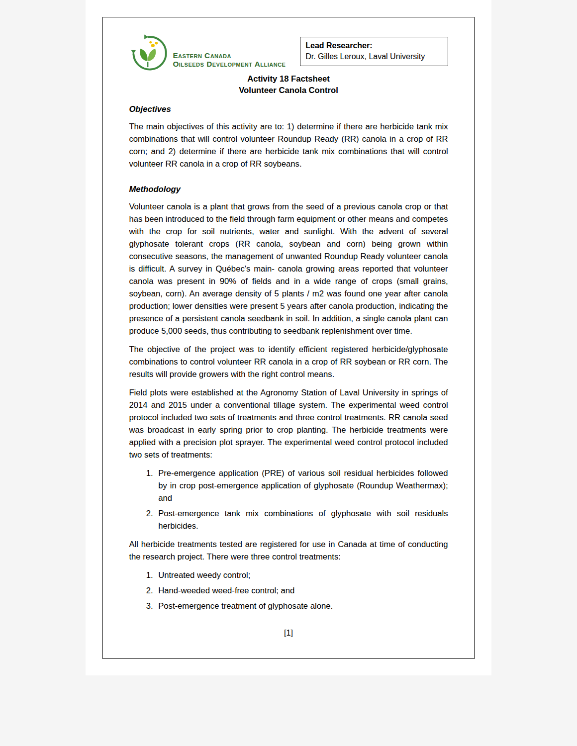Eastern Canada
Oilseeds Development Alliance
Lead Researcher:
Dr. Gilles Leroux, Laval University
Activity 18 Factsheet
Volunteer Canola Control
Objectives
The main objectives of this activity are to: 1) determine if there are herbicide tank mix combinations that will control volunteer Roundup Ready (RR) canola in a crop of RR corn; and 2) determine if there are herbicide tank mix combinations that will control volunteer RR canola in a crop of RR soybeans.
Methodology
Volunteer canola is a plant that grows from the seed of a previous canola crop or that has been introduced to the field through farm equipment or other means and competes with the crop for soil nutrients, water and sunlight. With the advent of several glyphosate tolerant crops (RR canola, soybean and corn) being grown within consecutive seasons, the management of unwanted Roundup Ready volunteer canola is difficult. A survey in Québec's main- canola growing areas reported that volunteer canola was present in 90% of fields and in a wide range of crops (small grains, soybean, corn). An average density of 5 plants / m2 was found one year after canola production; lower densities were present 5 years after canola production, indicating the presence of a persistent canola seedbank in soil. In addition, a single canola plant can produce 5,000 seeds, thus contributing to seedbank replenishment over time.
The objective of the project was to identify efficient registered herbicide/glyphosate combinations to control volunteer RR canola in a crop of RR soybean or RR corn. The results will provide growers with the right control means.
Field plots were established at the Agronomy Station of Laval University in springs of 2014 and 2015 under a conventional tillage system. The experimental weed control protocol included two sets of treatments and three control treatments. RR canola seed was broadcast in early spring prior to crop planting. The herbicide treatments were applied with a precision plot sprayer. The experimental weed control protocol included two sets of treatments:
Pre-emergence application (PRE) of various soil residual herbicides followed by in crop post-emergence application of glyphosate (Roundup Weathermax); and
Post-emergence tank mix combinations of glyphosate with soil residuals herbicides.
All herbicide treatments tested are registered for use in Canada at time of conducting the research project. There were three control treatments:
Untreated weedy control;
Hand-weeded weed-free control; and
Post-emergence treatment of glyphosate alone.
[1]